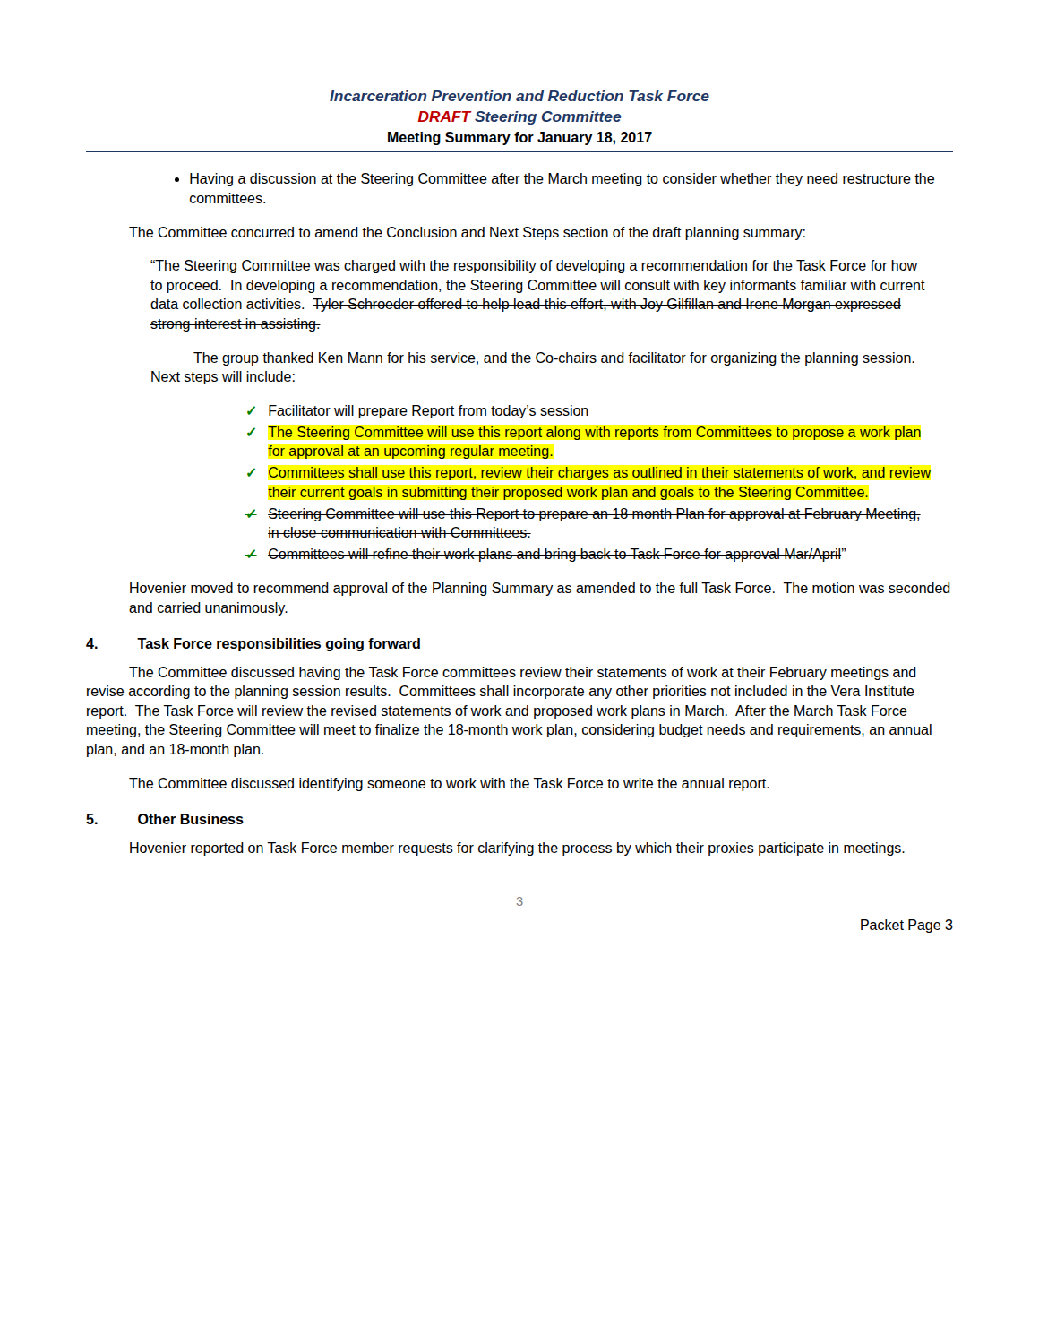Incarceration Prevention and Reduction Task Force
DRAFT Steering Committee
Meeting Summary for January 18, 2017
Having a discussion at the Steering Committee after the March meeting to consider whether they need restructure the committees.
The Committee concurred to amend the Conclusion and Next Steps section of the draft planning summary:
“The Steering Committee was charged with the responsibility of developing a recommendation for the Task Force for how to proceed. In developing a recommendation, the Steering Committee will consult with key informants familiar with current data collection activities. Tyler Schroeder offered to help lead this effort, with Joy Gilfillan and Irene Morgan expressed strong interest in assisting.
The group thanked Ken Mann for his service, and the Co-chairs and facilitator for organizing the planning session. Next steps will include:
✓Facilitator will prepare Report from today’s session
✓The Steering Committee will use this report along with reports from Committees to propose a work plan for approval at an upcoming regular meeting.
✓Committees shall use this report, review their charges as outlined in their statements of work, and review their current goals in submitting their proposed work plan and goals to the Steering Committee.
✓Steering Committee will use this Report to prepare an 18 month Plan for approval at February Meeting, in close communication with Committees.
✓Committees will refine their work plans and bring back to Task Force for approval Mar/April”
Hovenier moved to recommend approval of the Planning Summary as amended to the full Task Force. The motion was seconded and carried unanimously.
4. Task Force responsibilities going forward
The Committee discussed having the Task Force committees review their statements of work at their February meetings and revise according to the planning session results. Committees shall incorporate any other priorities not included in the Vera Institute report. The Task Force will review the revised statements of work and proposed work plans in March. After the March Task Force meeting, the Steering Committee will meet to finalize the 18-month work plan, considering budget needs and requirements, an annual plan, and an 18-month plan.
The Committee discussed identifying someone to work with the Task Force to write the annual report.
5. Other Business
Hovenier reported on Task Force member requests for clarifying the process by which their proxies participate in meetings.
3
Packet Page 3